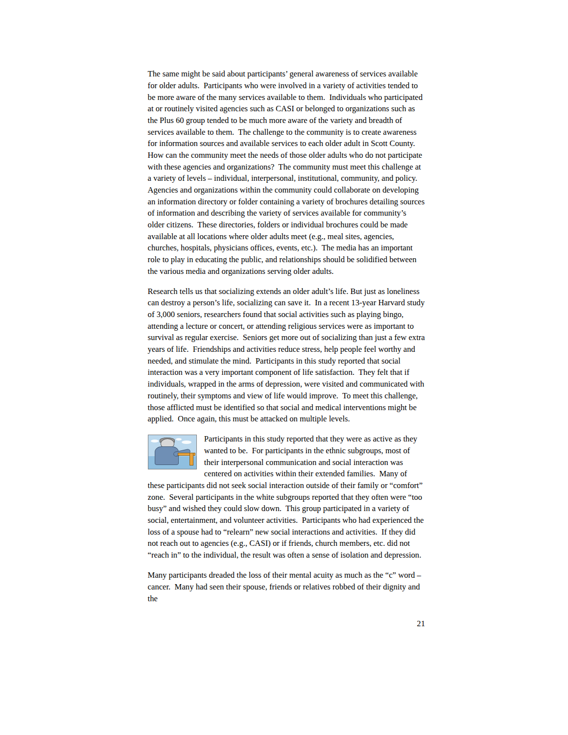The same might be said about participants’ general awareness of services available for older adults. Participants who were involved in a variety of activities tended to be more aware of the many services available to them. Individuals who participated at or routinely visited agencies such as CASI or belonged to organizations such as the Plus 60 group tended to be much more aware of the variety and breadth of services available to them. The challenge to the community is to create awareness for information sources and available services to each older adult in Scott County. How can the community meet the needs of those older adults who do not participate with these agencies and organizations? The community must meet this challenge at a variety of levels – individual, interpersonal, institutional, community, and policy. Agencies and organizations within the community could collaborate on developing an information directory or folder containing a variety of brochures detailing sources of information and describing the variety of services available for community’s older citizens. These directories, folders or individual brochures could be made available at all locations where older adults meet (e.g., meal sites, agencies, churches, hospitals, physicians offices, events, etc.). The media has an important role to play in educating the public, and relationships should be solidified between the various media and organizations serving older adults.
Research tells us that socializing extends an older adult’s life. But just as loneliness can destroy a person’s life, socializing can save it. In a recent 13-year Harvard study of 3,000 seniors, researchers found that social activities such as playing bingo, attending a lecture or concert, or attending religious services were as important to survival as regular exercise. Seniors get more out of socializing than just a few extra years of life. Friendships and activities reduce stress, help people feel worthy and needed, and stimulate the mind. Participants in this study reported that social interaction was a very important component of life satisfaction. They felt that if individuals, wrapped in the arms of depression, were visited and communicated with routinely, their symptoms and view of life would improve. To meet this challenge, those afflicted must be identified so that social and medical interventions might be applied. Once again, this must be attacked on multiple levels.
Participants in this study reported that they were as active as they wanted to be. For participants in the ethnic subgroups, most of their interpersonal communication and social interaction was centered on activities within their extended families. Many of these participants did not seek social interaction outside of their family or “comfort” zone. Several participants in the white subgroups reported that they often were “too busy” and wished they could slow down. This group participated in a variety of social, entertainment, and volunteer activities. Participants who had experienced the loss of a spouse had to “relearn” new social interactions and activities. If they did not reach out to agencies (e.g., CASI) or if friends, church members, etc. did not “reach in” to the individual, the result was often a sense of isolation and depression.
Many participants dreaded the loss of their mental acuity as much as the “c” word – cancer. Many had seen their spouse, friends or relatives robbed of their dignity and the
21